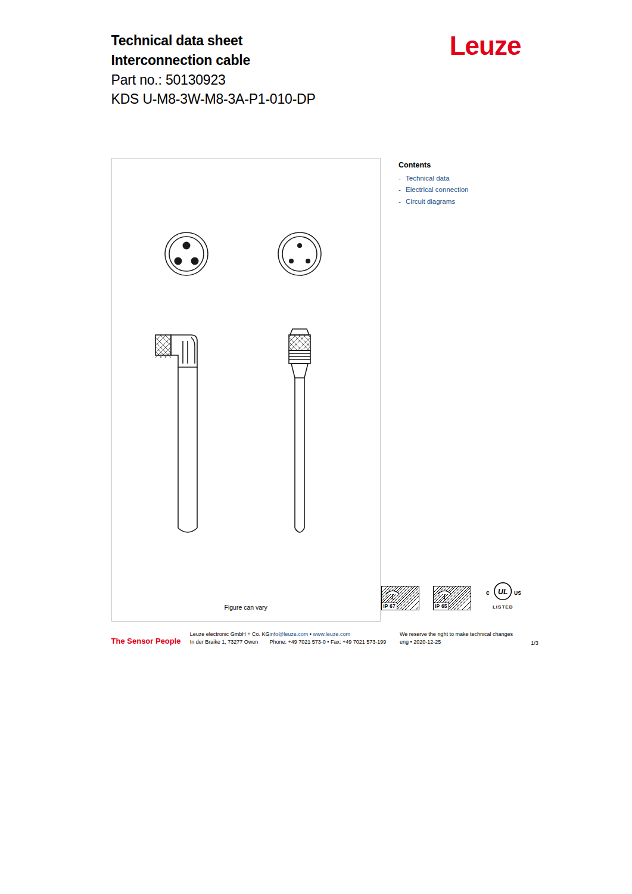Technical data sheet
Interconnection cable
Part no.: 50130923
KDS U-M8-3W-M8-3A-P1-010-DP
Leuze
Figure can vary
Contents
Technical data
Electrical connection
Circuit diagrams
IP 67
IP 65
c UL US
LISTED
The Sensor People
Leuze electronic GmbH + Co. KG
In der Braike 1, 73277 Owen
info@leuze.com • www.leuze.com
Phone: +49 7021 573-0 • Fax: +49 7021 573-199
We reserve the right to make technical changes
eng • 2020-12-25
1/3